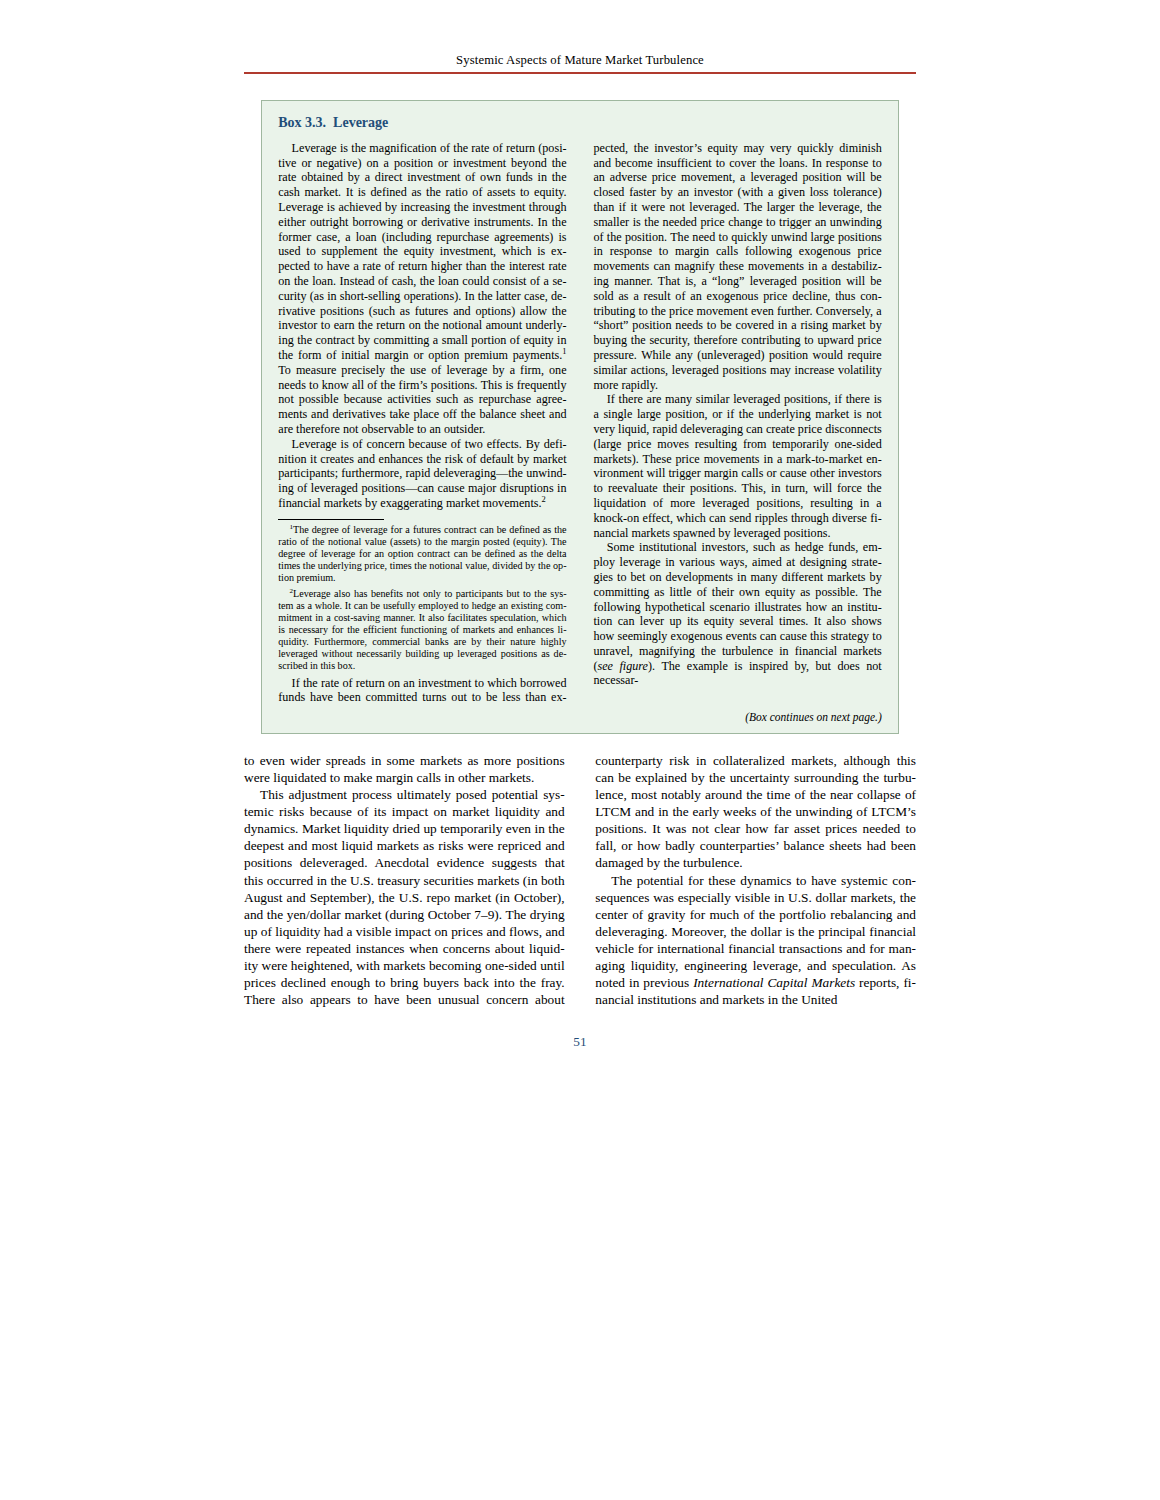Systemic Aspects of Mature Market Turbulence
Box 3.3. Leverage
Leverage is the magnification of the rate of return (positive or negative) on a position or investment beyond the rate obtained by a direct investment of own funds in the cash market. It is defined as the ratio of assets to equity. Leverage is achieved by increasing the investment through either outright borrowing or derivative instruments. In the former case, a loan (including repurchase agreements) is used to supplement the equity investment, which is expected to have a rate of return higher than the interest rate on the loan. Instead of cash, the loan could consist of a security (as in short-selling operations). In the latter case, derivative positions (such as futures and options) allow the investor to earn the return on the notional amount underlying the contract by committing a small portion of equity in the form of initial margin or option premium payments.1 To measure precisely the use of leverage by a firm, one needs to know all of the firm’s positions. This is frequently not possible because activities such as repurchase agreements and derivatives take place off the balance sheet and are therefore not observable to an outsider.
Leverage is of concern because of two effects. By definition it creates and enhances the risk of default by market participants; furthermore, rapid deleveraging—the unwinding of leveraged positions—can cause major disruptions in financial markets by exaggerating market movements.2
1The degree of leverage for a futures contract can be defined as the ratio of the notional value (assets) to the margin posted (equity). The degree of leverage for an option contract can be defined as the delta times the underlying price, times the notional value, divided by the option premium.
2Leverage also has benefits not only to participants but to the system as a whole. It can be usefully employed to hedge an existing commitment in a cost-saving manner. It also facilitates speculation, which is necessary for the efficient functioning of markets and enhances liquidity. Furthermore, commercial banks are by their nature highly leveraged without necessarily building up leveraged positions as described in this box.
If the rate of return on an investment to which borrowed funds have been committed turns out to be less than expected, the investor’s equity may very quickly diminish and become insufficient to cover the loans. In response to an adverse price movement, a leveraged position will be closed faster by an investor (with a given loss tolerance) than if it were not leveraged. The larger the leverage, the smaller is the needed price change to trigger an unwinding of the position. The need to quickly unwind large positions in response to margin calls following exogenous price movements can magnify these movements in a destabilizing manner. That is, a “long” leveraged position will be sold as a result of an exogenous price decline, thus contributing to the price movement even further. Conversely, a “short” position needs to be covered in a rising market by buying the security, therefore contributing to upward price pressure. While any (unleveraged) position would require similar actions, leveraged positions may increase volatility more rapidly.
If there are many similar leveraged positions, if there is a single large position, or if the underlying market is not very liquid, rapid deleveraging can create price disconnects (large price moves resulting from temporarily one-sided markets). These price movements in a mark-to-market environment will trigger margin calls or cause other investors to reevaluate their positions. This, in turn, will force the liquidation of more leveraged positions, resulting in a knock-on effect, which can send ripples through diverse financial markets spawned by leveraged positions.
Some institutional investors, such as hedge funds, employ leverage in various ways, aimed at designing strategies to bet on developments in many different markets by committing as little of their own equity as possible. The following hypothetical scenario illustrates how an institution can lever up its equity several times. It also shows how seemingly exogenous events can cause this strategy to unravel, magnifying the turbulence in financial markets (see figure). The example is inspired by, but does not necessar-
(Box continues on next page.)
to even wider spreads in some markets as more positions were liquidated to make margin calls in other markets.
This adjustment process ultimately posed potential systemic risks because of its impact on market liquidity and dynamics. Market liquidity dried up temporarily even in the deepest and most liquid markets as risks were repriced and positions deleveraged. Anecdotal evidence suggests that this occurred in the U.S. treasury securities markets (in both August and September), the U.S. repo market (in October), and the yen/dollar market (during October 7–9). The drying up of liquidity had a visible impact on prices and flows, and there were repeated instances when concerns about liquidity were heightened, with markets becoming one-sided until prices declined enough to bring buyers back into the fray. There also appears to have been unusual concern about counterparty risk in collateralized markets, although this can be explained by the uncertainty surrounding the turbulence, most notably around the time of the near collapse of LTCM and in the early weeks of the unwinding of LTCM’s positions. It was not clear how far asset prices needed to fall, or how badly counterparties’ balance sheets had been damaged by the turbulence.
The potential for these dynamics to have systemic consequences was especially visible in U.S. dollar markets, the center of gravity for much of the portfolio rebalancing and deleveraging. Moreover, the dollar is the principal financial vehicle for international financial transactions and for managing liquidity, engineering leverage, and speculation. As noted in previous International Capital Markets reports, financial institutions and markets in the United
51